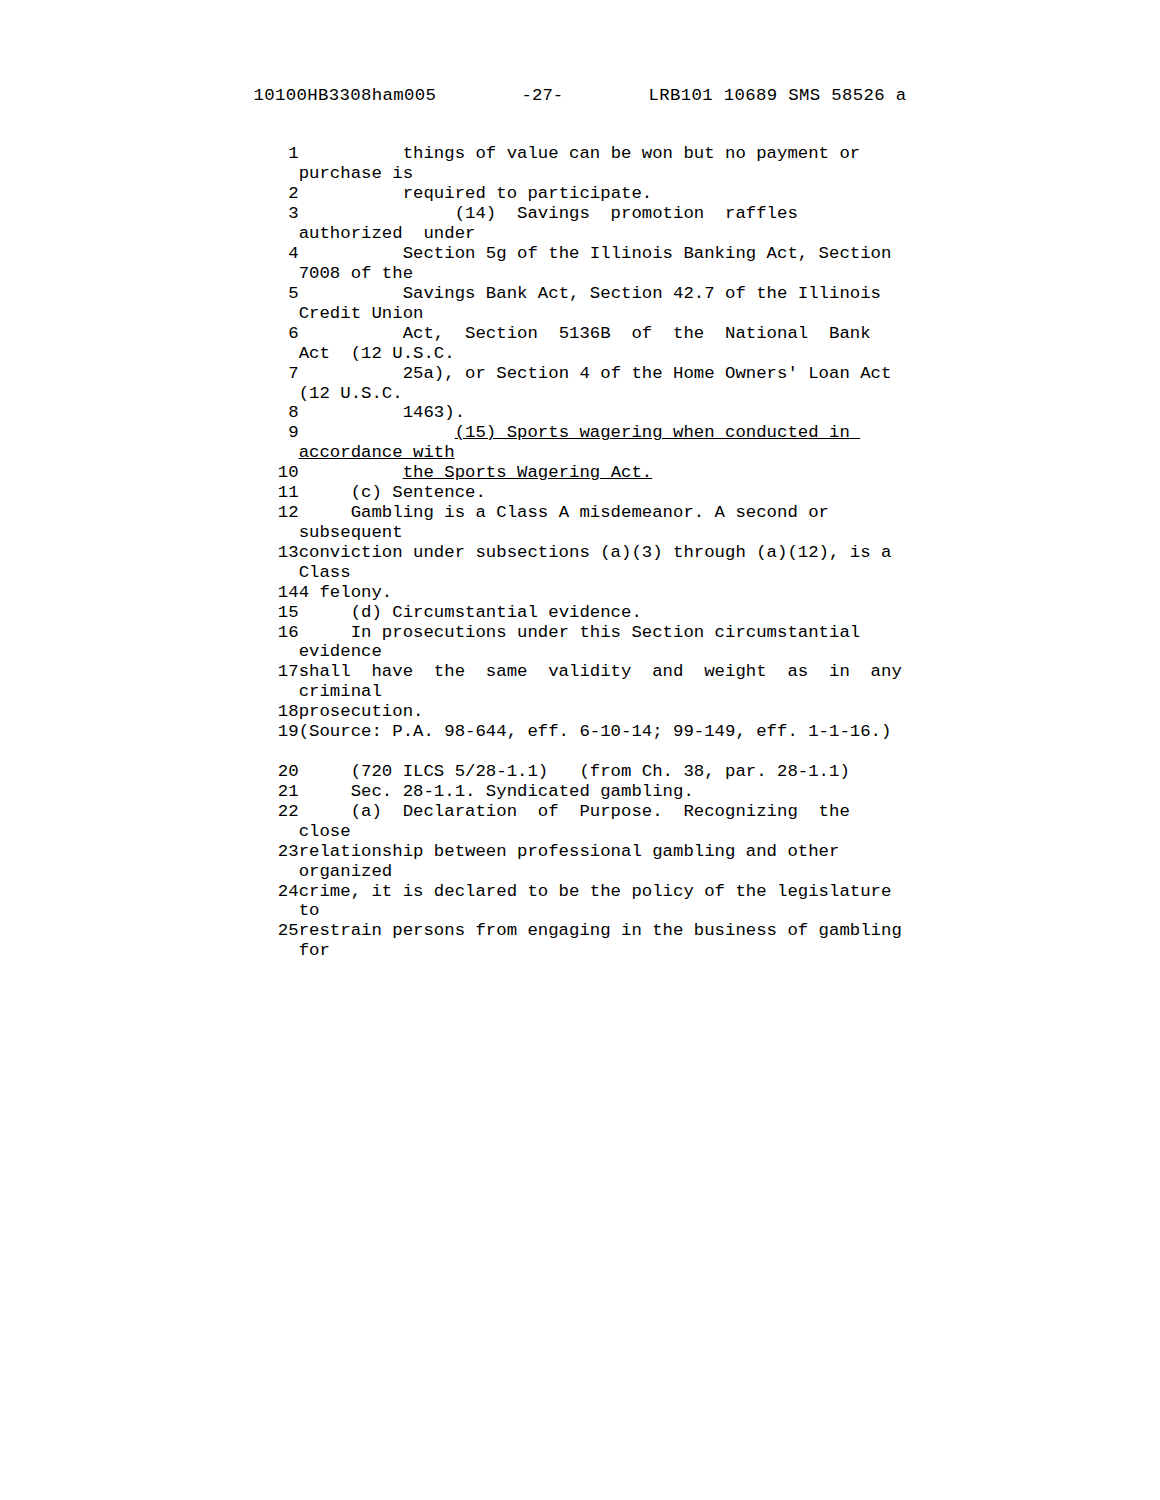10100HB3308ham005 -27- LRB101 10689 SMS 58526 a
| 1 | things of value can be won but no payment or purchase is |
| 2 | required to participate. |
| 3 | (14) Savings promotion raffles authorized under |
| 4 | Section 5g of the Illinois Banking Act, Section 7008 of the |
| 5 | Savings Bank Act, Section 42.7 of the Illinois Credit Union |
| 6 | Act, Section 5136B of the National Bank Act (12 U.S.C. |
| 7 | 25a), or Section 4 of the Home Owners' Loan Act (12 U.S.C. |
| 8 | 1463). |
| 9 | (15) Sports wagering when conducted in accordance with |
| 10 | the Sports Wagering Act. |
| 11 | (c) Sentence. |
| 12 | Gambling is a Class A misdemeanor. A second or subsequent |
| 13 | conviction under subsections (a)(3) through (a)(12), is a Class |
| 14 | 4 felony. |
| 15 | (d) Circumstantial evidence. |
| 16 | In prosecutions under this Section circumstantial evidence |
| 17 | shall have the same validity and weight as in any criminal |
| 18 | prosecution. |
| 19 | (Source: P.A. 98-644, eff. 6-10-14; 99-149, eff. 1-1-16.) |
| 20 | (720 ILCS 5/28-1.1) (from Ch. 38, par. 28-1.1) |
| 21 | Sec. 28-1.1. Syndicated gambling. |
| 22 | (a) Declaration of Purpose. Recognizing the close |
| 23 | relationship between professional gambling and other organized |
| 24 | crime, it is declared to be the policy of the legislature to |
| 25 | restrain persons from engaging in the business of gambling for |